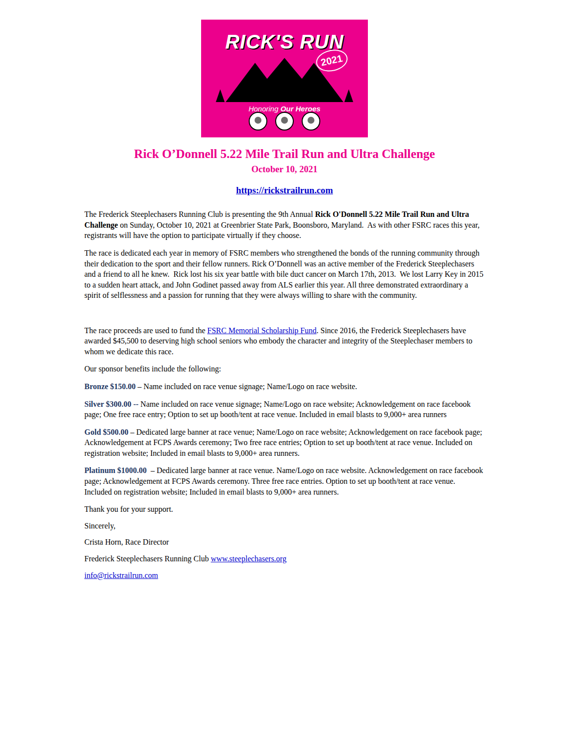RICK'S RUN
2021
Honoring Our Heroes
Rick O’Donnell 5.22 Mile Trail Run and Ultra Challenge
October 10, 2021
https://rickstrailrun.com
The Frederick Steeplechasers Running Club is presenting the 9th Annual Rick O'Donnell 5.22 Mile Trail Run and Ultra Challenge on Sunday, October 10, 2021 at Greenbrier State Park, Boonsboro, Maryland. As with other FSRC races this year, registrants will have the option to participate virtually if they choose.
The race is dedicated each year in memory of FSRC members who strengthened the bonds of the running community through their dedication to the sport and their fellow runners. Rick O’Donnell was an active member of the Frederick Steeplechasers and a friend to all he knew. Rick lost his six year battle with bile duct cancer on March 17th, 2013. We lost Larry Key in 2015 to a sudden heart attack, and John Godinet passed away from ALS earlier this year. All three demonstrated extraordinary a spirit of selflessness and a passion for running that they were always willing to share with the community.
The race proceeds are used to fund the FSRC Memorial Scholarship Fund. Since 2016, the Frederick Steeplechasers have awarded $45,500 to deserving high school seniors who embody the character and integrity of the Steeplechaser members to whom we dedicate this race.
Our sponsor benefits include the following:
Bronze $150.00 – Name included on race venue signage; Name/Logo on race website.
Silver $300.00 -- Name included on race venue signage; Name/Logo on race website; Acknowledgement on race facebook page; One free race entry; Option to set up booth/tent at race venue. Included in email blasts to 9,000+ area runners
Gold $500.00 – Dedicated large banner at race venue; Name/Logo on race website; Acknowledgement on race facebook page; Acknowledgement at FCPS Awards ceremony; Two free race entries; Option to set up booth/tent at race venue. Included on registration website; Included in email blasts to 9,000+ area runners.
Platinum $1000.00 – Dedicated large banner at race venue. Name/Logo on race website. Acknowledgement on race facebook page; Acknowledgement at FCPS Awards ceremony. Three free race entries. Option to set up booth/tent at race venue. Included on registration website; Included in email blasts to 9,000+ area runners.
Thank you for your support.
Sincerely,
Crista Horn, Race Director
Frederick Steeplechasers Running Club www.steeplechasers.org
info@rickstrailrun.com